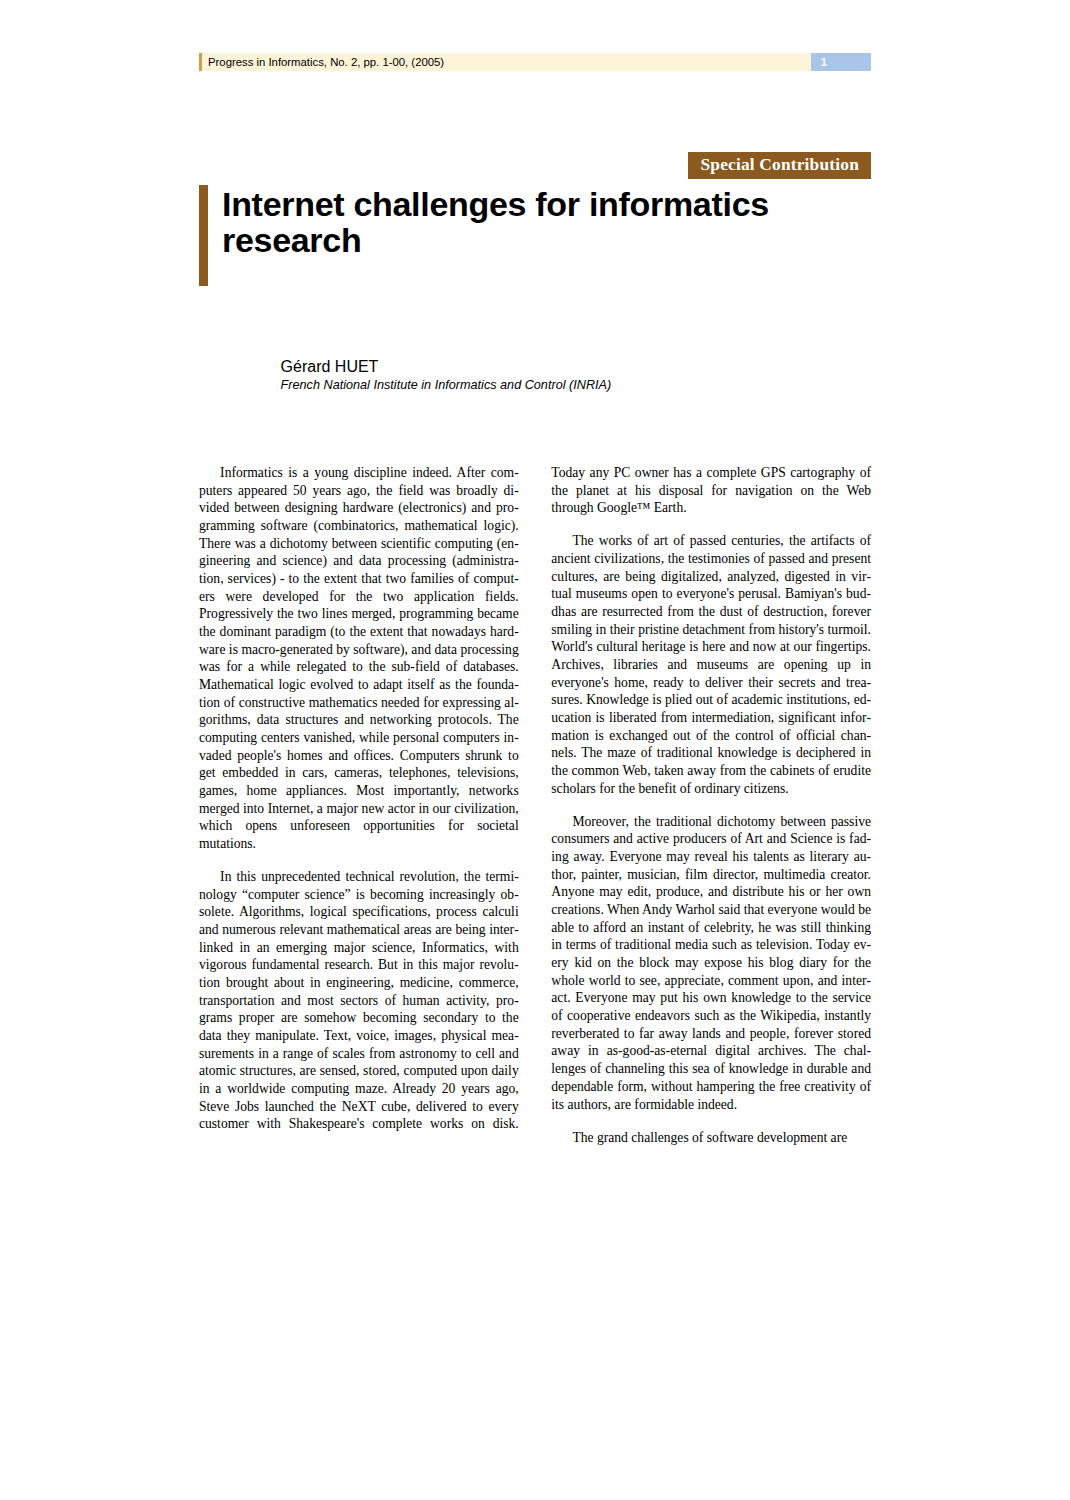Progress in Informatics, No. 2, pp. 1-00, (2005)
1
Special Contribution
Internet challenges for informatics research
Gérard HUET
French National Institute in Informatics and Control (INRIA)
Informatics is a young discipline indeed. After computers appeared 50 years ago, the field was broadly divided between designing hardware (electronics) and programming software (combinatorics, mathematical logic). There was a dichotomy between scientific computing (engineering and science) and data processing (administration, services) - to the extent that two families of computers were developed for the two application fields. Progressively the two lines merged, programming became the dominant paradigm (to the extent that nowadays hardware is macro-generated by software), and data processing was for a while relegated to the sub-field of databases. Mathematical logic evolved to adapt itself as the foundation of constructive mathematics needed for expressing algorithms, data structures and networking protocols. The computing centers vanished, while personal computers invaded people's homes and offices. Computers shrunk to get embedded in cars, cameras, telephones, televisions, games, home appliances. Most importantly, networks merged into Internet, a major new actor in our civilization, which opens unforeseen opportunities for societal mutations.
In this unprecedented technical revolution, the terminology “computer science” is becoming increasingly obsolete. Algorithms, logical specifications, process calculi and numerous relevant mathematical areas are being interlinked in an emerging major science, Informatics, with vigorous fundamental research. But in this major revolution brought about in engineering, medicine, commerce, transportation and most sectors of human activity, programs proper are somehow becoming secondary to the data they manipulate. Text, voice, images, physical measurements in a range of scales from astronomy to cell and atomic structures, are sensed, stored, computed upon daily in a worldwide computing maze. Already 20 years ago, Steve Jobs launched the NeXT cube, delivered to every customer with Shakespeare's complete works on disk. Today any PC owner has a complete GPS cartography of the planet at his disposal for navigation on the Web through Google™ Earth.
The works of art of passed centuries, the artifacts of ancient civilizations, the testimonies of passed and present cultures, are being digitalized, analyzed, digested in virtual museums open to everyone's perusal. Bamiyan's buddhas are resurrected from the dust of destruction, forever smiling in their pristine detachment from history's turmoil. World's cultural heritage is here and now at our fingertips. Archives, libraries and museums are opening up in everyone's home, ready to deliver their secrets and treasures. Knowledge is plied out of academic institutions, education is liberated from intermediation, significant information is exchanged out of the control of official channels. The maze of traditional knowledge is deciphered in the common Web, taken away from the cabinets of erudite scholars for the benefit of ordinary citizens.
Moreover, the traditional dichotomy between passive consumers and active producers of Art and Science is fading away. Everyone may reveal his talents as literary author, painter, musician, film director, multimedia creator. Anyone may edit, produce, and distribute his or her own creations. When Andy Warhol said that everyone would be able to afford an instant of celebrity, he was still thinking in terms of traditional media such as television. Today every kid on the block may expose his blog diary for the whole world to see, appreciate, comment upon, and interact. Everyone may put his own knowledge to the service of cooperative endeavors such as the Wikipedia, instantly reverberated to far away lands and people, forever stored away in as-good-as-eternal digital archives. The challenges of channeling this sea of knowledge in durable and dependable form, without hampering the free creativity of its authors, are formidable indeed.
The grand challenges of software development are